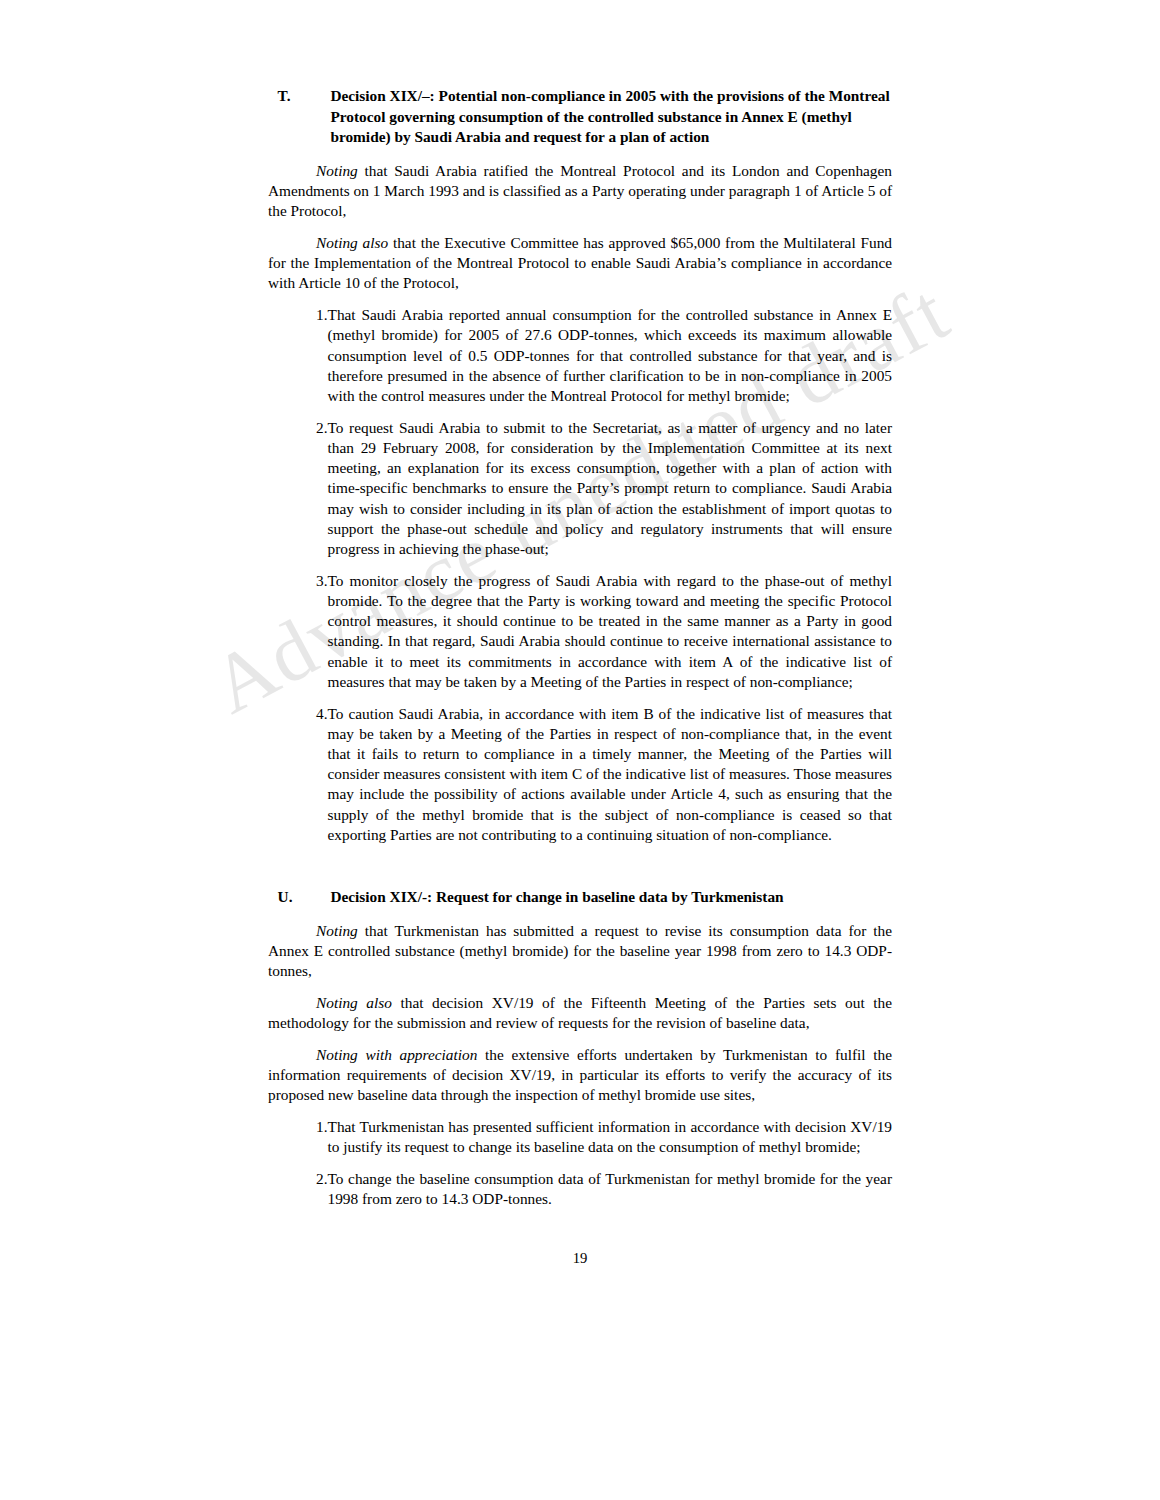Advance unedited draft
T.
Decision XIX/–: Potential non-compliance in 2005 with the provisions of the Montreal Protocol governing consumption of the controlled substance in Annex E (methyl bromide) by Saudi Arabia and request for a plan of action
Noting that Saudi Arabia ratified the Montreal Protocol and its London and Copenhagen Amendments on 1 March 1993 and is classified as a Party operating under paragraph 1 of Article 5 of the Protocol,
Noting also that the Executive Committee has approved $65,000 from the Multilateral Fund for the Implementation of the Montreal Protocol to enable Saudi Arabia’s compliance in accordance with Article 10 of the Protocol,
1.
That Saudi Arabia reported annual consumption for the controlled substance in Annex E (methyl bromide) for 2005 of 27.6 ODP-tonnes, which exceeds its maximum allowable consumption level of 0.5 ODP-tonnes for that controlled substance for that year, and is therefore presumed in the absence of further clarification to be in non-compliance in 2005 with the control measures under the Montreal Protocol for methyl bromide;
2.
To request Saudi Arabia to submit to the Secretariat, as a matter of urgency and no later than 29 February 2008, for consideration by the Implementation Committee at its next meeting, an explanation for its excess consumption, together with a plan of action with time-specific benchmarks to ensure the Party’s prompt return to compliance. Saudi Arabia may wish to consider including in its plan of action the establishment of import quotas to support the phase-out schedule and policy and regulatory instruments that will ensure progress in achieving the phase-out;
3.
To monitor closely the progress of Saudi Arabia with regard to the phase-out of methyl bromide. To the degree that the Party is working toward and meeting the specific Protocol control measures, it should continue to be treated in the same manner as a Party in good standing. In that regard, Saudi Arabia should continue to receive international assistance to enable it to meet its commitments in accordance with item A of the indicative list of measures that may be taken by a Meeting of the Parties in respect of non-compliance;
4.
To caution Saudi Arabia, in accordance with item B of the indicative list of measures that may be taken by a Meeting of the Parties in respect of non-compliance that, in the event that it fails to return to compliance in a timely manner, the Meeting of the Parties will consider measures consistent with item C of the indicative list of measures. Those measures may include the possibility of actions available under Article 4, such as ensuring that the supply of the methyl bromide that is the subject of non-compliance is ceased so that exporting Parties are not contributing to a continuing situation of non-compliance.
U.
Decision XIX/-: Request for change in baseline data by Turkmenistan
Noting that Turkmenistan has submitted a request to revise its consumption data for the Annex E controlled substance (methyl bromide) for the baseline year 1998 from zero to 14.3 ODP-tonnes,
Noting also that decision XV/19 of the Fifteenth Meeting of the Parties sets out the methodology for the submission and review of requests for the revision of baseline data,
Noting with appreciation the extensive efforts undertaken by Turkmenistan to fulfil the information requirements of decision XV/19, in particular its efforts to verify the accuracy of its proposed new baseline data through the inspection of methyl bromide use sites,
1.
That Turkmenistan has presented sufficient information in accordance with decision XV/19 to justify its request to change its baseline data on the consumption of methyl bromide;
2.
To change the baseline consumption data of Turkmenistan for methyl bromide for the year 1998 from zero to 14.3 ODP-tonnes.
19